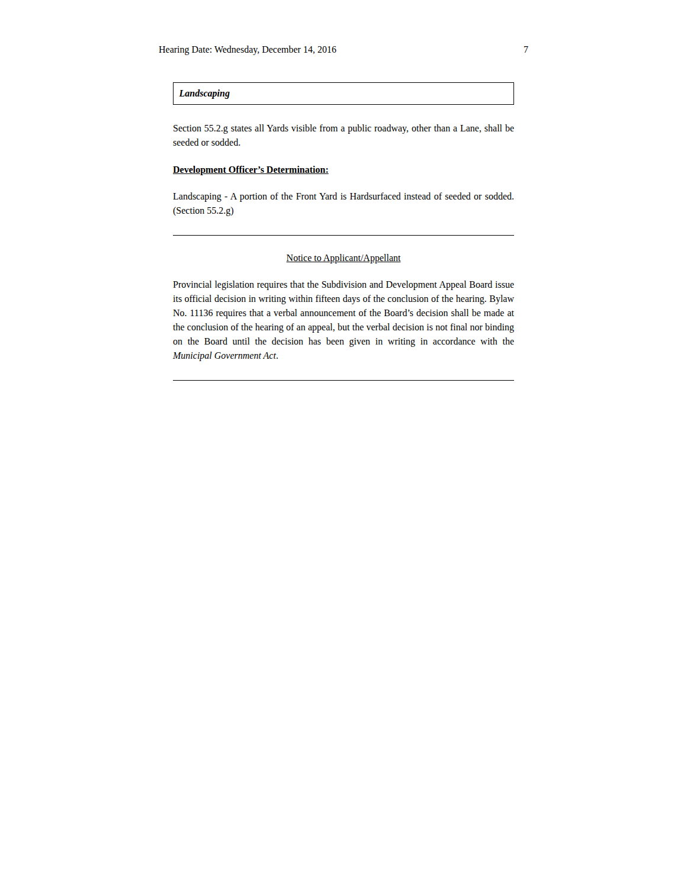Hearing Date: Wednesday, December 14, 2016 7
Landscaping
Section 55.2.g states all Yards visible from a public roadway, other than a Lane, shall be seeded or sodded.
Development Officer’s Determination:
Landscaping - A portion of the Front Yard is Hardsurfaced instead of seeded or sodded. (Section 55.2.g)
Notice to Applicant/Appellant
Provincial legislation requires that the Subdivision and Development Appeal Board issue its official decision in writing within fifteen days of the conclusion of the hearing. Bylaw No. 11136 requires that a verbal announcement of the Board’s decision shall be made at the conclusion of the hearing of an appeal, but the verbal decision is not final nor binding on the Board until the decision has been given in writing in accordance with the Municipal Government Act.